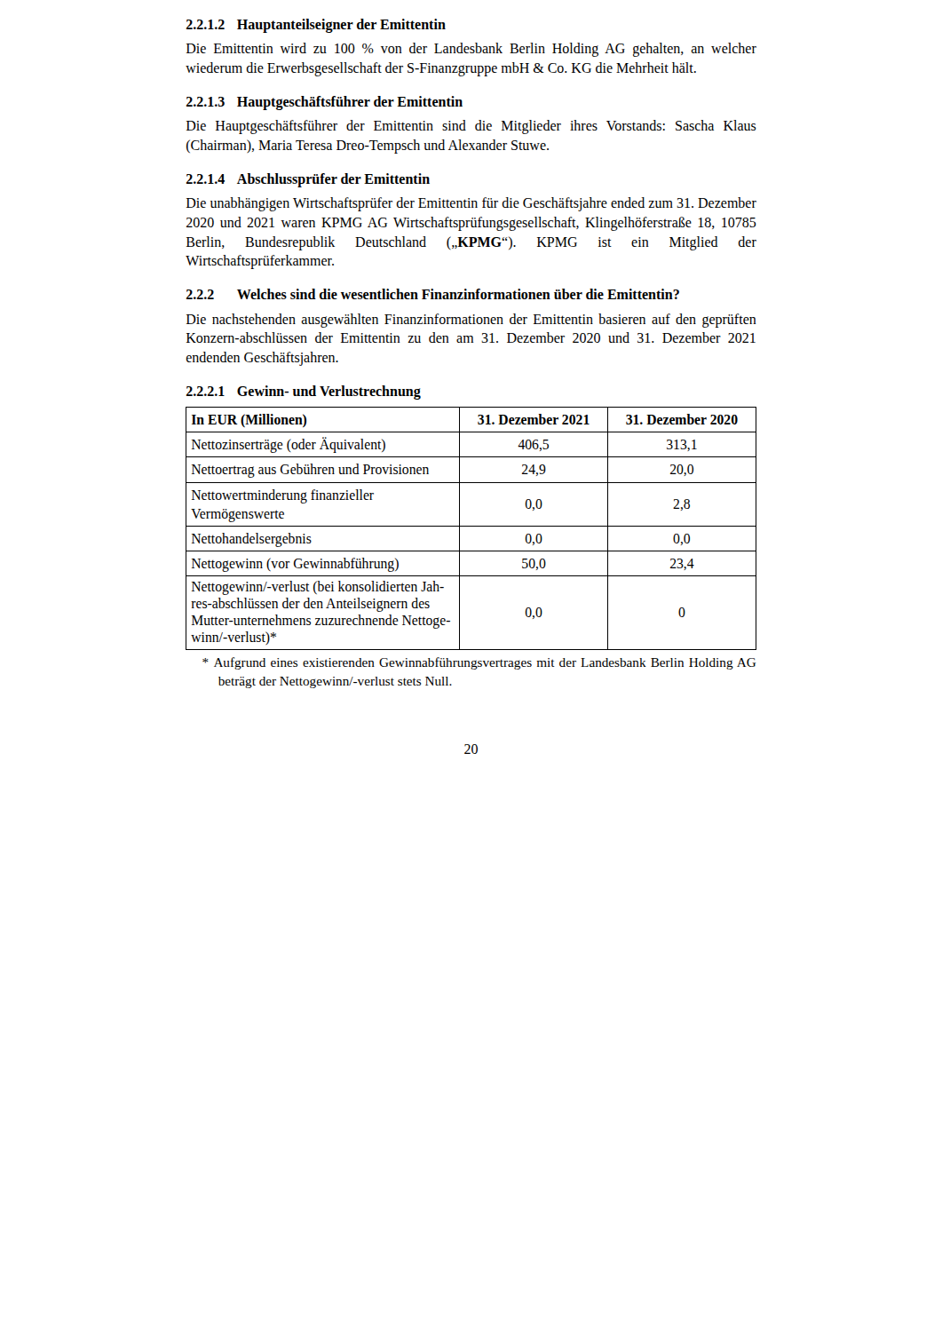2.2.1.2 Hauptanteilseigner der Emittentin
Die Emittentin wird zu 100 % von der Landesbank Berlin Holding AG gehalten, an welcher wiederum die Erwerbsgesellschaft der S-Finanzgruppe mbH & Co. KG die Mehrheit hält.
2.2.1.3 Hauptgeschäftsführer der Emittentin
Die Hauptgeschäftsführer der Emittentin sind die Mitglieder ihres Vorstands: Sascha Klaus (Chairman), Maria Teresa Dreo-Tempsch und Alexander Stuwe.
2.2.1.4 Abschlussprüfer der Emittentin
Die unabhängigen Wirtschaftsprüfer der Emittentin für die Geschäftsjahre ended zum 31. Dezember 2020 und 2021 waren KPMG AG Wirtschaftsprüfungsgesellschaft, Klingelhöferstraße 18, 10785 Berlin, Bundesrepublik Deutschland („KPMG“). KPMG ist ein Mitglied der Wirtschaftsprüferkammer.
2.2.2 Welches sind die wesentlichen Finanzinformationen über die Emittentin?
Die nachstehenden ausgewählten Finanzinformationen der Emittentin basieren auf den geprüften Konzern-abschlüssen der Emittentin zu den am 31. Dezember 2020 und 31. Dezember 2021 endenden Geschäftsjahren.
2.2.2.1 Gewinn- und Verlustrechnung
| In EUR (Millionen) | 31. Dezember 2021 | 31. Dezember 2020 |
| --- | --- | --- |
| Nettozinserträge (oder Äquivalent) | 406,5 | 313,1 |
| Nettoertrag aus Gebühren und Provisionen | 24,9 | 20,0 |
| Nettowertminderung finanzieller Vermögenswerte | 0,0 | 2,8 |
| Nettohandelsergebnis | 0,0 | 0,0 |
| Nettogewinn (vor Gewinnabführung) | 50,0 | 23,4 |
| Nettogewinn/-verlust (bei konsolidierten Jahres-abschlüssen der den Anteilseignern des Mutter-unternehmens zuzurechnende Nettogewinn/-verlust)* | 0,0 | 0 |
*Aufgrund eines existierenden Gewinnabführungsvertrages mit der Landesbank Berlin Holding AG beträgt der Nettogewinn/-verlust stets Null.
20